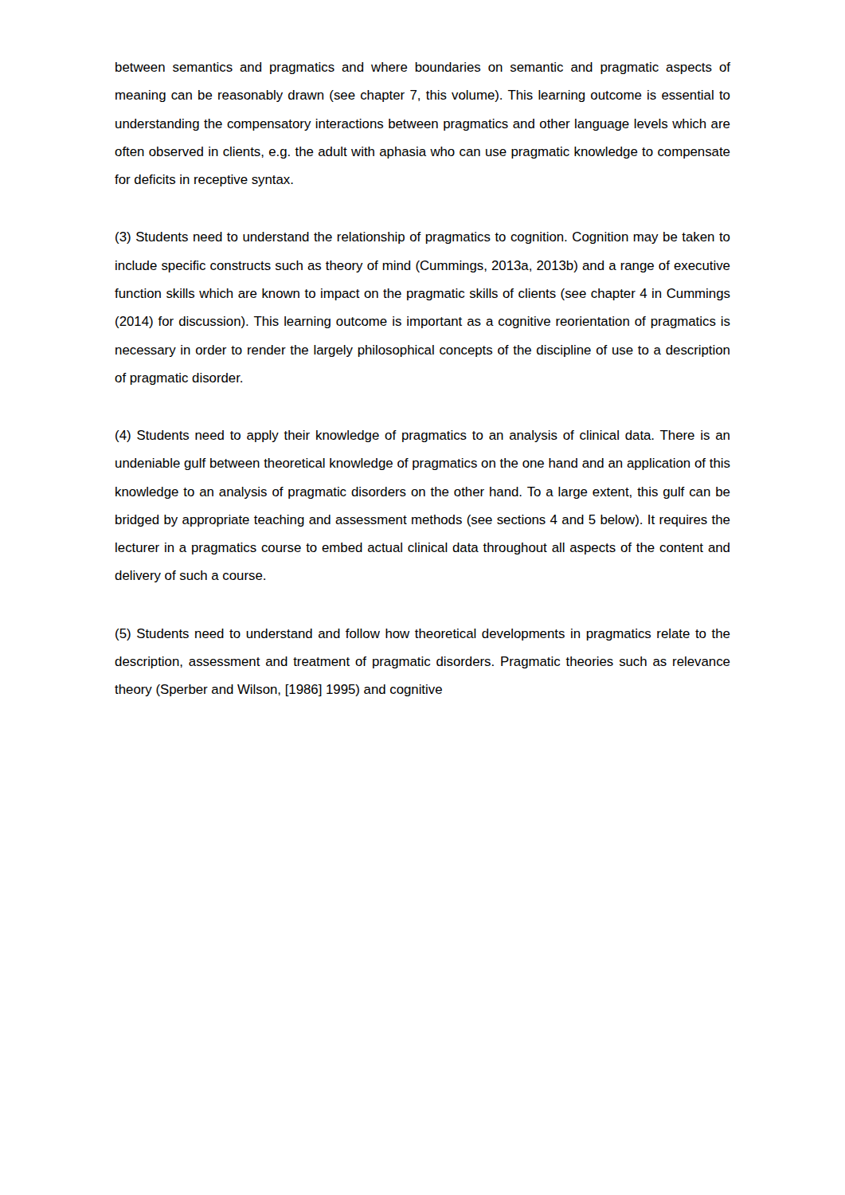between semantics and pragmatics and where boundaries on semantic and pragmatic aspects of meaning can be reasonably drawn (see chapter 7, this volume). This learning outcome is essential to understanding the compensatory interactions between pragmatics and other language levels which are often observed in clients, e.g. the adult with aphasia who can use pragmatic knowledge to compensate for deficits in receptive syntax.
(3) Students need to understand the relationship of pragmatics to cognition. Cognition may be taken to include specific constructs such as theory of mind (Cummings, 2013a, 2013b) and a range of executive function skills which are known to impact on the pragmatic skills of clients (see chapter 4 in Cummings (2014) for discussion). This learning outcome is important as a cognitive reorientation of pragmatics is necessary in order to render the largely philosophical concepts of the discipline of use to a description of pragmatic disorder.
(4) Students need to apply their knowledge of pragmatics to an analysis of clinical data. There is an undeniable gulf between theoretical knowledge of pragmatics on the one hand and an application of this knowledge to an analysis of pragmatic disorders on the other hand. To a large extent, this gulf can be bridged by appropriate teaching and assessment methods (see sections 4 and 5 below). It requires the lecturer in a pragmatics course to embed actual clinical data throughout all aspects of the content and delivery of such a course.
(5) Students need to understand and follow how theoretical developments in pragmatics relate to the description, assessment and treatment of pragmatic disorders. Pragmatic theories such as relevance theory (Sperber and Wilson, [1986] 1995) and cognitive